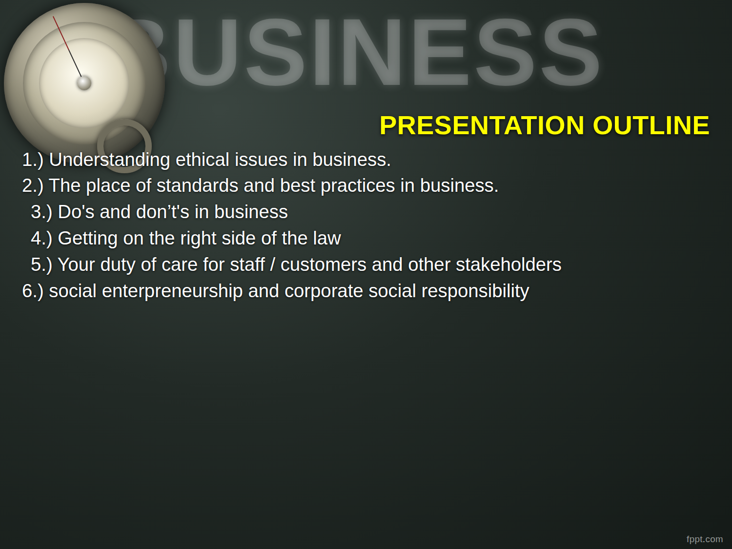BUSINESS
PRESENTATION OUTLINE
1.) Understanding ethical issues in business.
2.) The place of standards and best practices in business.
3.) Do's and don’t's in business
4.) Getting on the right side of the law
5.) Your duty of care for staff / customers and other stakeholders
6.) social enterpreneurship and corporate social responsibility
fppt. com